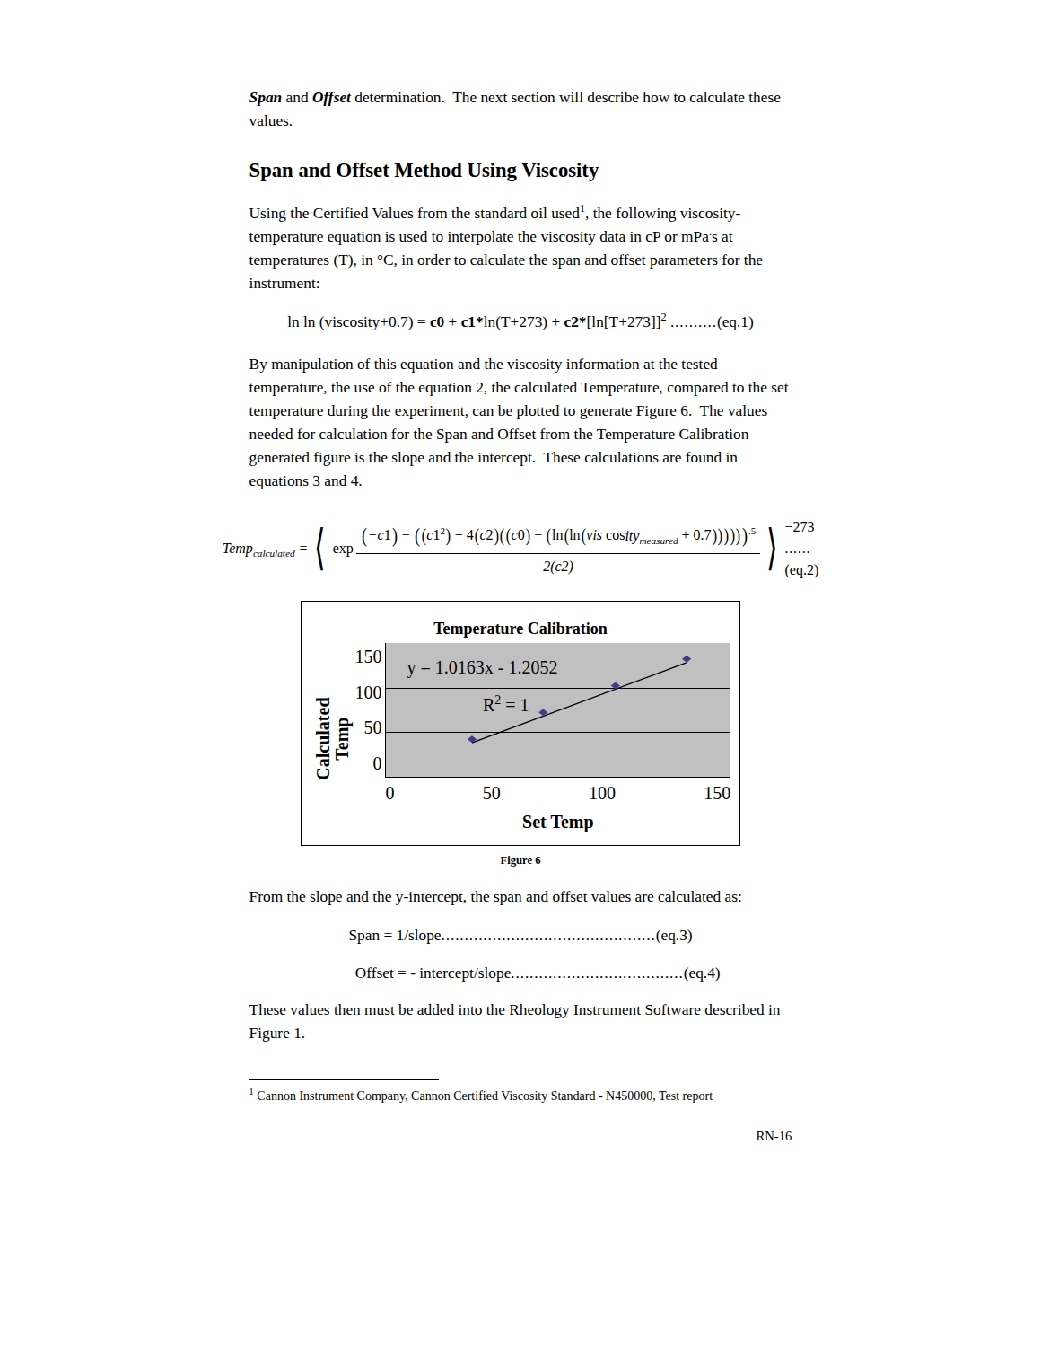Span and Offset determination. The next section will describe how to calculate these values.
Span and Offset Method Using Viscosity
Using the Certified Values from the standard oil used1, the following viscosity-temperature equation is used to interpolate the viscosity data in cP or mPa.s at temperatures (T), in °C, in order to calculate the span and offset parameters for the instrument:
ln ln (viscosity+0.7) = c0 + c1*ln(T+273) + c2*[ln[T+273]]2 ..........(eq.1)
By manipulation of this equation and the viscosity information at the tested temperature, the use of the equation 2, the calculated Temperature, compared to the set temperature during the experiment, can be plotted to generate Figure 6. The values needed for calculation for the Span and Offset from the Temperature Calibration generated figure is the slope and the intercept. These calculations are found in equations 3 and 4.
Tempcalculated = ⟨ exp (−c1) − ((c12) − 4(c2)((c0) − (ln(ln(vis cositymeasured + 0.7)))))).5 2(c2) ⟩ −273 ......(eq.2)
Temperature Calibration
Calculated
Temp
150
100
50
0
y = 1.0163x - 1.2052
R2 = 1
050100150
Set Temp
Figure 6
From the slope and the y-intercept, the span and offset values are calculated as:
Span = 1/slope..............................................(eq.3)
Offset = - intercept/slope.....................................(eq.4)
These values then must be added into the Rheology Instrument Software described in Figure 1.
1 Cannon Instrument Company, Cannon Certified Viscosity Standard - N450000, Test report
RN-16